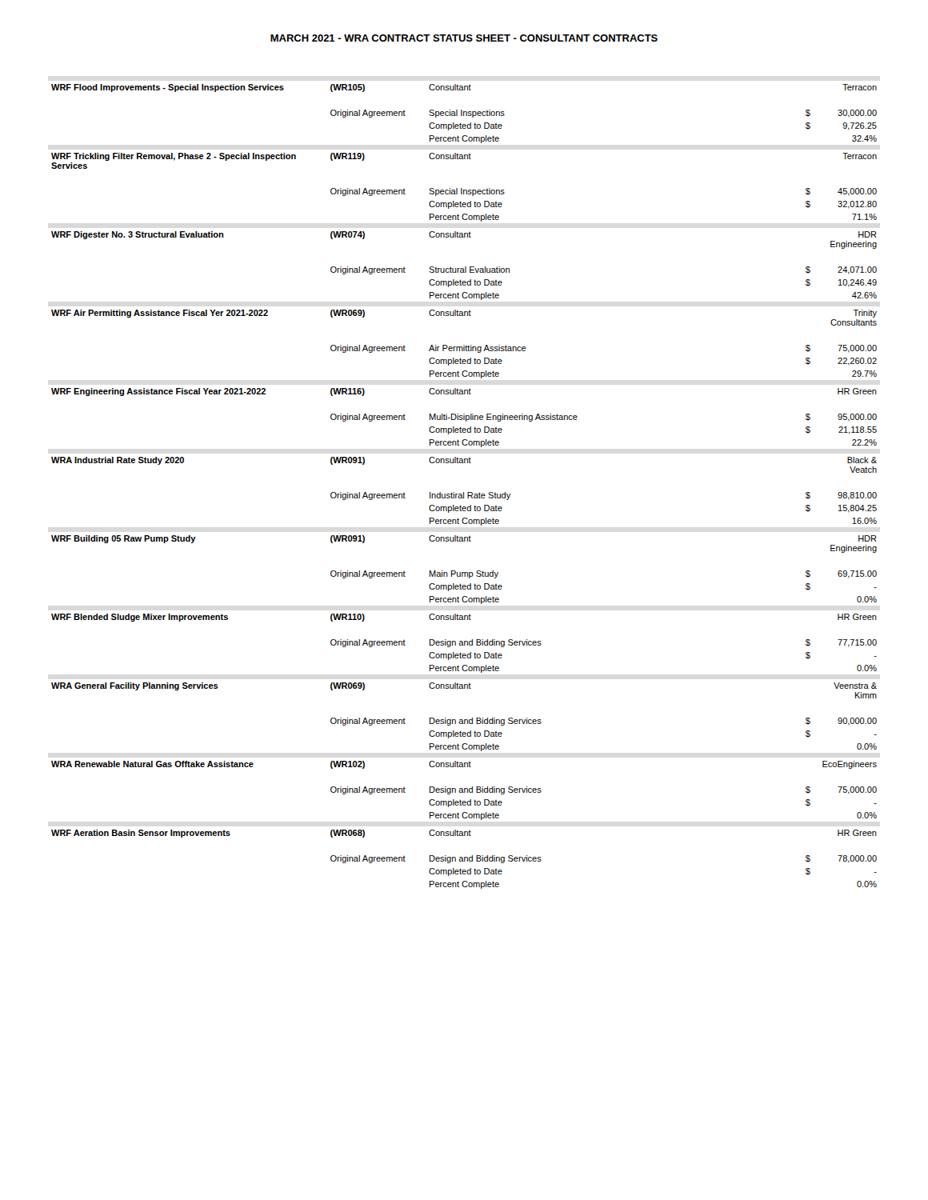MARCH 2021 - WRA CONTRACT STATUS SHEET - CONSULTANT CONTRACTS
| WRF Flood Improvements - Special Inspection Services | (WR105) | Consultant | | | Terracon |
| | Original Agreement | Special Inspections | | $ | 30,000.00 |
| | | Completed to Date | | $ | 9,726.25 |
| | | Percent Complete | | | 32.4% |
| WRF Trickling Filter Removal, Phase 2 - Special Inspection Services | (WR119) | Consultant | | | Terracon |
| | Original Agreement | Special Inspections | | $ | 45,000.00 |
| | | Completed to Date | | $ | 32,012.80 |
| | | Percent Complete | | | 71.1% |
| WRF Digester No. 3 Structural Evaluation | (WR074) | Consultant | | | HDR Engineering |
| | Original Agreement | Structural Evaluation | | $ | 24,071.00 |
| | | Completed to Date | | $ | 10,246.49 |
| | | Percent Complete | | | 42.6% |
| WRF Air Permitting Assistance Fiscal Yer 2021-2022 | (WR069) | Consultant | | | Trinity Consultants |
| | Original Agreement | Air Permitting Assistance | | $ | 75,000.00 |
| | | Completed to Date | | $ | 22,260.02 |
| | | Percent Complete | | | 29.7% |
| WRF Engineering Assistance Fiscal Year 2021-2022 | (WR116) | Consultant | | | HR Green |
| | Original Agreement | Multi-Disipline Engineering Assistance | | $ | 95,000.00 |
| | | Completed to Date | | $ | 21,118.55 |
| | | Percent Complete | | | 22.2% |
| WRA Industrial Rate Study 2020 | (WR091) | Consultant | | | Black & Veatch |
| | Original Agreement | Industiral Rate Study | | $ | 98,810.00 |
| | | Completed to Date | | $ | 15,804.25 |
| | | Percent Complete | | | 16.0% |
| WRF Building 05 Raw Pump Study | (WR091) | Consultant | | | HDR Engineering |
| | Original Agreement | Main Pump Study | | $ | 69,715.00 |
| | | Completed to Date | | $ | - |
| | | Percent Complete | | | 0.0% |
| WRF Blended Sludge Mixer Improvements | (WR110) | Consultant | | | HR Green |
| | Original Agreement | Design and Bidding Services | | $ | 77,715.00 |
| | | Completed to Date | | $ | - |
| | | Percent Complete | | | 0.0% |
| WRA General Facility Planning Services | (WR069) | Consultant | | | Veenstra & Kimm |
| | Original Agreement | Design and Bidding Services | | $ | 90,000.00 |
| | | Completed to Date | | $ | - |
| | | Percent Complete | | | 0.0% |
| WRA Renewable Natural Gas Offtake Assistance | (WR102) | Consultant | | | EcoEngineers |
| | Original Agreement | Design and Bidding Services | | $ | 75,000.00 |
| | | Completed to Date | | $ | - |
| | | Percent Complete | | | 0.0% |
| WRF Aeration Basin Sensor Improvements | (WR068) | Consultant | | | HR Green |
| | Original Agreement | Design and Bidding Services | | $ | 78,000.00 |
| | | Completed to Date | | $ | - |
| | | Percent Complete | | | 0.0% |